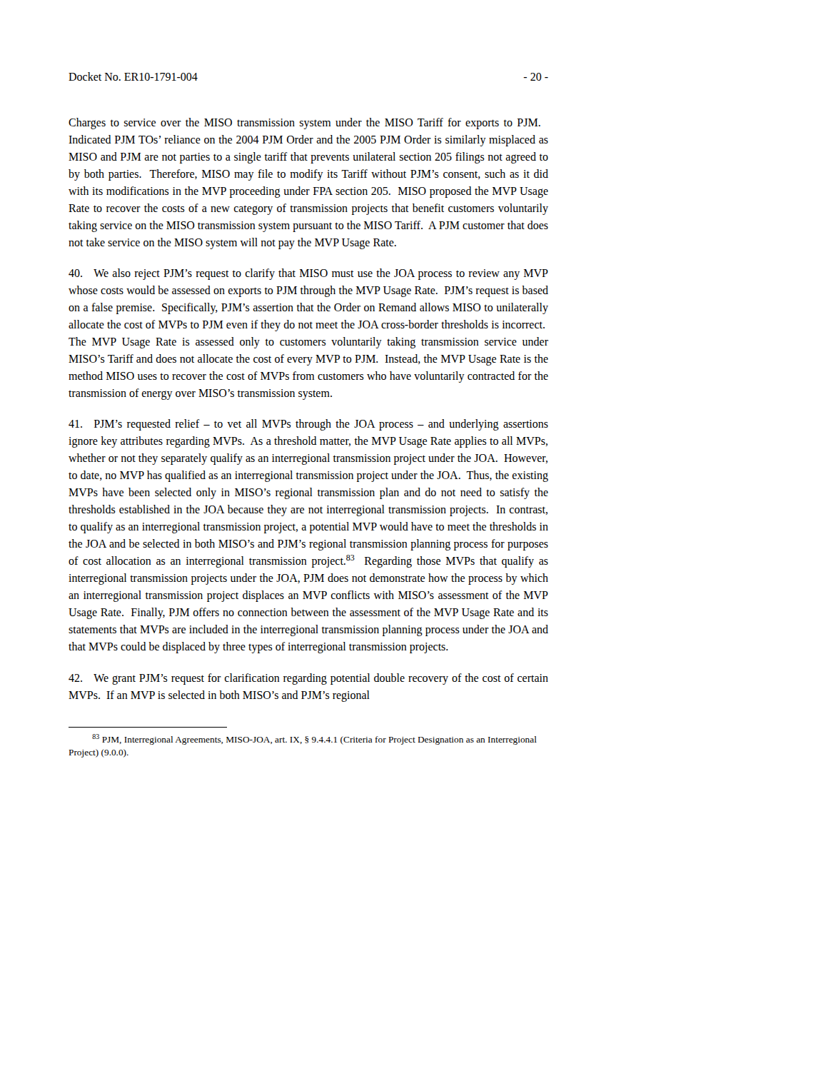Docket No. ER10-1791-004
- 20 -
Charges to service over the MISO transmission system under the MISO Tariff for exports to PJM. Indicated PJM TOs’ reliance on the 2004 PJM Order and the 2005 PJM Order is similarly misplaced as MISO and PJM are not parties to a single tariff that prevents unilateral section 205 filings not agreed to by both parties. Therefore, MISO may file to modify its Tariff without PJM’s consent, such as it did with its modifications in the MVP proceeding under FPA section 205. MISO proposed the MVP Usage Rate to recover the costs of a new category of transmission projects that benefit customers voluntarily taking service on the MISO transmission system pursuant to the MISO Tariff. A PJM customer that does not take service on the MISO system will not pay the MVP Usage Rate.
40. We also reject PJM’s request to clarify that MISO must use the JOA process to review any MVP whose costs would be assessed on exports to PJM through the MVP Usage Rate. PJM’s request is based on a false premise. Specifically, PJM’s assertion that the Order on Remand allows MISO to unilaterally allocate the cost of MVPs to PJM even if they do not meet the JOA cross-border thresholds is incorrect. The MVP Usage Rate is assessed only to customers voluntarily taking transmission service under MISO’s Tariff and does not allocate the cost of every MVP to PJM. Instead, the MVP Usage Rate is the method MISO uses to recover the cost of MVPs from customers who have voluntarily contracted for the transmission of energy over MISO’s transmission system.
41. PJM’s requested relief – to vet all MVPs through the JOA process – and underlying assertions ignore key attributes regarding MVPs. As a threshold matter, the MVP Usage Rate applies to all MVPs, whether or not they separately qualify as an interregional transmission project under the JOA. However, to date, no MVP has qualified as an interregional transmission project under the JOA. Thus, the existing MVPs have been selected only in MISO’s regional transmission plan and do not need to satisfy the thresholds established in the JOA because they are not interregional transmission projects. In contrast, to qualify as an interregional transmission project, a potential MVP would have to meet the thresholds in the JOA and be selected in both MISO’s and PJM’s regional transmission planning process for purposes of cost allocation as an interregional transmission project.83 Regarding those MVPs that qualify as interregional transmission projects under the JOA, PJM does not demonstrate how the process by which an interregional transmission project displaces an MVP conflicts with MISO’s assessment of the MVP Usage Rate. Finally, PJM offers no connection between the assessment of the MVP Usage Rate and its statements that MVPs are included in the interregional transmission planning process under the JOA and that MVPs could be displaced by three types of interregional transmission projects.
42. We grant PJM’s request for clarification regarding potential double recovery of the cost of certain MVPs. If an MVP is selected in both MISO’s and PJM’s regional
83 PJM, Interregional Agreements, MISO-JOA, art. IX, § 9.4.4.1 (Criteria for Project Designation as an Interregional Project) (9.0.0).